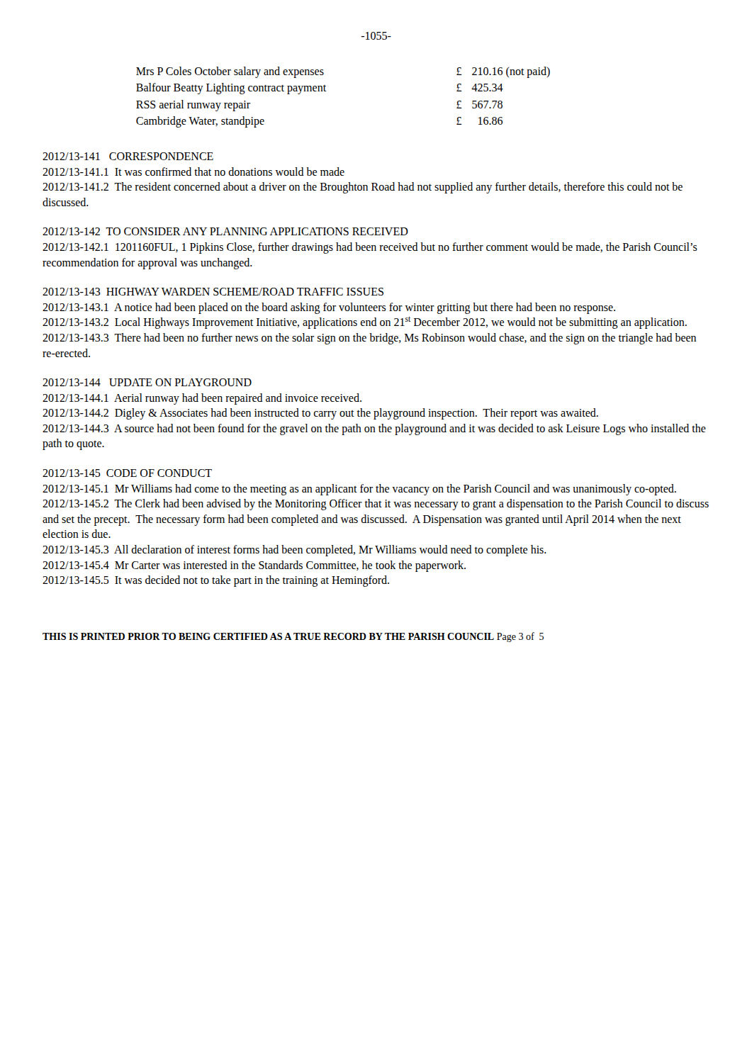-1055-
| Mrs P Coles October salary and expenses | £ 210.16 (not paid) |
| Balfour Beatty Lighting contract payment | £ 425.34 |
| RSS aerial runway repair | £ 567.78 |
| Cambridge Water, standpipe | £ 16.86 |
2012/13-141 CORRESPONDENCE
2012/13-141.1 It was confirmed that no donations would be made
2012/13-141.2 The resident concerned about a driver on the Broughton Road had not supplied any further details, therefore this could not be discussed.
2012/13-142 TO CONSIDER ANY PLANNING APPLICATIONS RECEIVED
2012/13-142.1 1201160FUL, 1 Pipkins Close, further drawings had been received but no further comment would be made, the Parish Council’s recommendation for approval was unchanged.
2012/13-143 HIGHWAY WARDEN SCHEME/ROAD TRAFFIC ISSUES
2012/13-143.1 A notice had been placed on the board asking for volunteers for winter gritting but there had been no response.
2012/13-143.2 Local Highways Improvement Initiative, applications end on 21st December 2012, we would not be submitting an application.
2012/13-143.3 There had been no further news on the solar sign on the bridge, Ms Robinson would chase, and the sign on the triangle had been re-erected.
2012/13-144 UPDATE ON PLAYGROUND
2012/13-144.1 Aerial runway had been repaired and invoice received.
2012/13-144.2 Digley & Associates had been instructed to carry out the playground inspection. Their report was awaited.
2012/13-144.3 A source had not been found for the gravel on the path on the playground and it was decided to ask Leisure Logs who installed the path to quote.
2012/13-145 CODE OF CONDUCT
2012/13-145.1 Mr Williams had come to the meeting as an applicant for the vacancy on the Parish Council and was unanimously co-opted.
2012/13-145.2 The Clerk had been advised by the Monitoring Officer that it was necessary to grant a dispensation to the Parish Council to discuss and set the precept. The necessary form had been completed and was discussed. A Dispensation was granted until April 2014 when the next election is due.
2012/13-145.3 All declaration of interest forms had been completed, Mr Williams would need to complete his.
2012/13-145.4 Mr Carter was interested in the Standards Committee, he took the paperwork.
2012/13-145.5 It was decided not to take part in the training at Hemingford.
THIS IS PRINTED PRIOR TO BEING CERTIFIED AS A TRUE RECORD BY THE PARISH COUNCIL Page 3 of 5